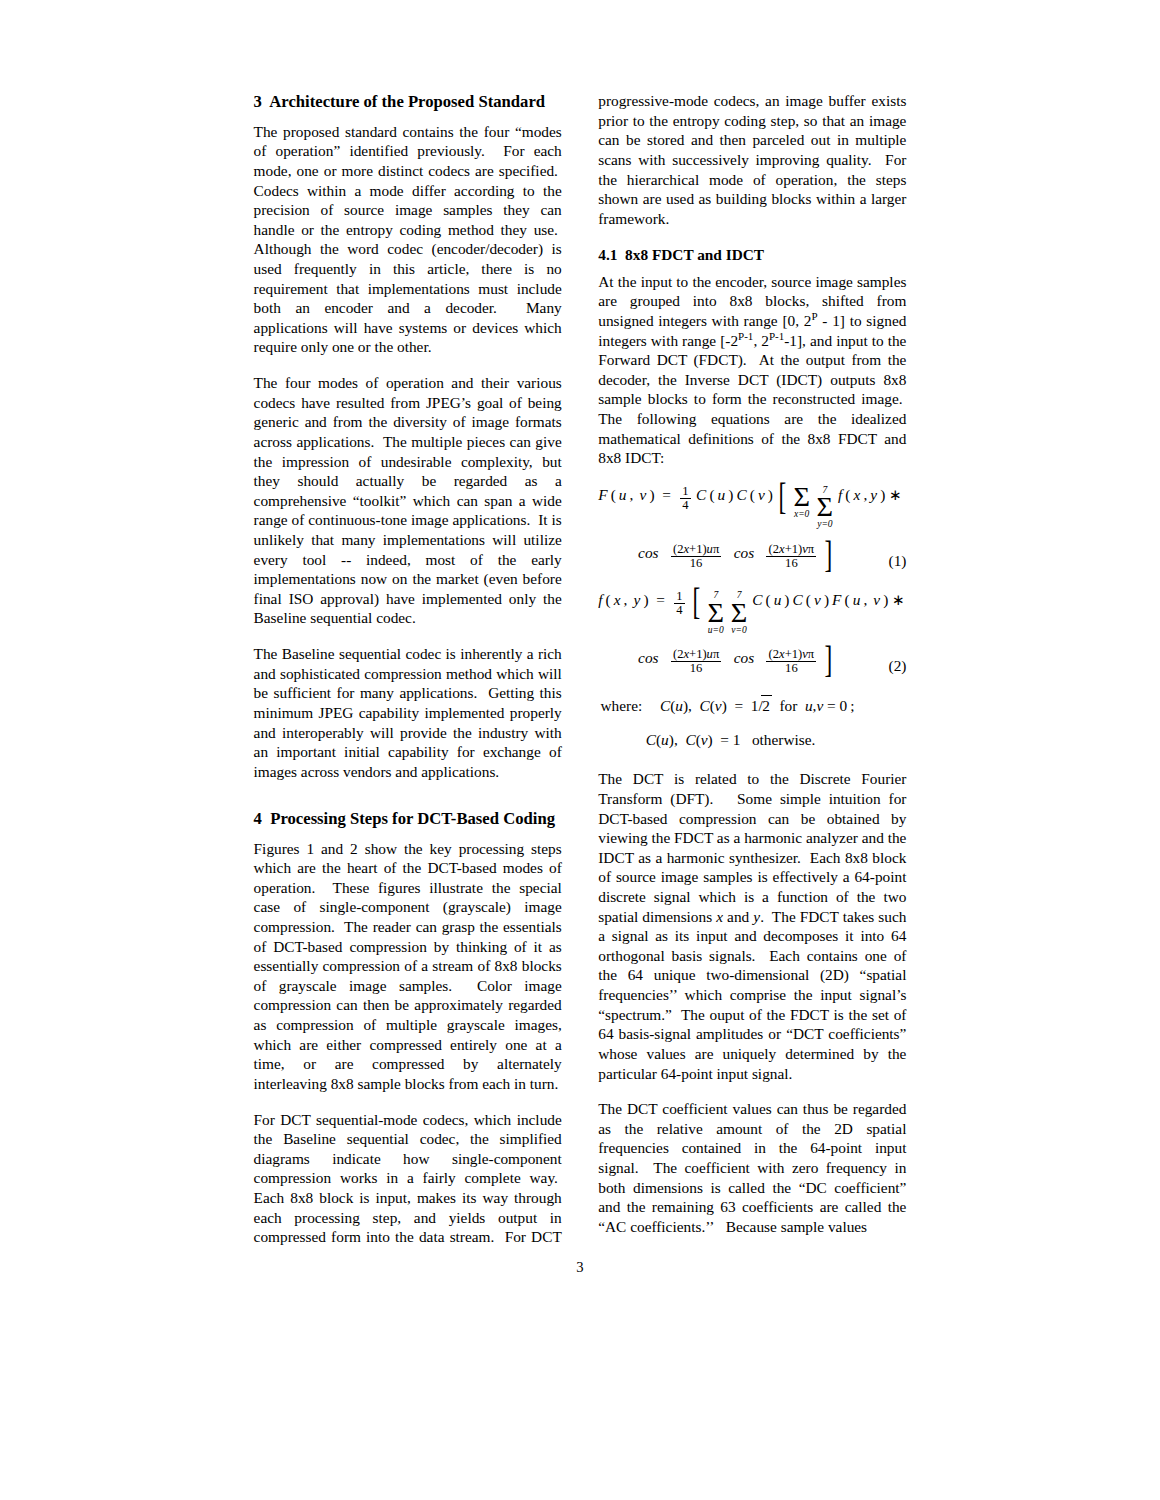3 Architecture of the Proposed Standard
The proposed standard contains the four “modes of operation” identified previously. For each mode, one or more distinct codecs are specified. Codecs within a mode differ according to the precision of source image samples they can handle or the entropy coding method they use. Although the word codec (encoder/decoder) is used frequently in this article, there is no requirement that implementations must include both an encoder and a decoder. Many applications will have systems or devices which require only one or the other.
The four modes of operation and their various codecs have resulted from JPEG’s goal of being generic and from the diversity of image formats across applications. The multiple pieces can give the impression of undesirable complexity, but they should actually be regarded as a comprehensive “toolkit” which can span a wide range of continuous-tone image applications. It is unlikely that many implementations will utilize every tool -- indeed, most of the early implementations now on the market (even before final ISO approval) have implemented only the Baseline sequential codec.
The Baseline sequential codec is inherently a rich and sophisticated compression method which will be sufficient for many applications. Getting this minimum JPEG capability implemented properly and interoperably will provide the industry with an important initial capability for exchange of images across vendors and applications.
4 Processing Steps for DCT-Based Coding
Figures 1 and 2 show the key processing steps which are the heart of the DCT-based modes of operation. These figures illustrate the special case of single-component (grayscale) image compression. The reader can grasp the essentials of DCT-based compression by thinking of it as essentially compression of a stream of 8x8 blocks of grayscale image samples. Color image compression can then be approximately regarded as compression of multiple grayscale images, which are either compressed entirely one at a time, or are compressed by alternately interleaving 8x8 sample blocks from each in turn.
For DCT sequential-mode codecs, which include the Baseline sequential codec, the simplified diagrams indicate how single-component compression works in a fairly complete way. Each 8x8 block is input, makes its way through each processing step, and yields output in compressed form into the data stream. For DCT progressive-mode codecs, an image buffer exists prior to the entropy coding step, so that an image can be stored and then parceled out in multiple scans with suc­cessively improving quality. For the hierarchical mode of operation, the steps shown are used as building blocks within a larger framework.
4.1 8x8 FDCT and IDCT
At the input to the encoder, source image samples are grouped into 8x8 blocks, shifted from unsigned integers with range [0, 2P - 1] to signed integers with range [-2P-1, 2P-1-1], and input to the Forward DCT (FDCT). At the output from the decoder, the Inverse DCT (IDCT) outputs 8x8 sample blocks to form the reconstructed image. The following equations are the idealized mathematical definitions of the 8x8 FDCT and 8x8 IDCT:
F(u, v) = 14 C(u)C(v)[ Σx=0 7 Σy=0 f(x,y) ∗
cos (2x+1)uπ 16 cos (2x+1)vπ 16 ] (1)
f(x, y) = 14 [ 7 Σu=0 7 Σv=0 C(u)C(v)F(u, v) ∗
cos (2x+1)uπ 16 cos (2x+1)vπ 16 ] (2)
where: C(u), C(v) = 1/2 for u,v = 0 ;
C(u), C(v) = 1 otherwise.
The DCT is related to the Discrete Fourier Transform (DFT). Some simple intuition for DCT-based compression can be obtained by viewing the FDCT as a harmonic analyzer and the IDCT as a harmonic synthesizer. Each 8x8 block of source image samples is effectively a 64-point discrete signal which is a function of the two spatial dimensions x and y. The FDCT takes such a signal as its input and decomposes it into 64 orthogonal basis signals. Each contains one of the 64 unique two-dimensional (2D) “spatial frequencies’’ which comprise the input signal’s “spectrum.” The ouput of the FDCT is the set of 64 basis-signal amplitudes or “DCT coefficients” whose values are uniquely determined by the particular 64-point input signal.
The DCT coefficient values can thus be regarded as the relative amount of the 2D spatial frequencies contained in the 64-point input signal. The coefficient with zero frequency in both dimensions is called the “DC coefficient” and the remaining 63 coefficients are called the “AC coefficients.’’ Because sample values
3